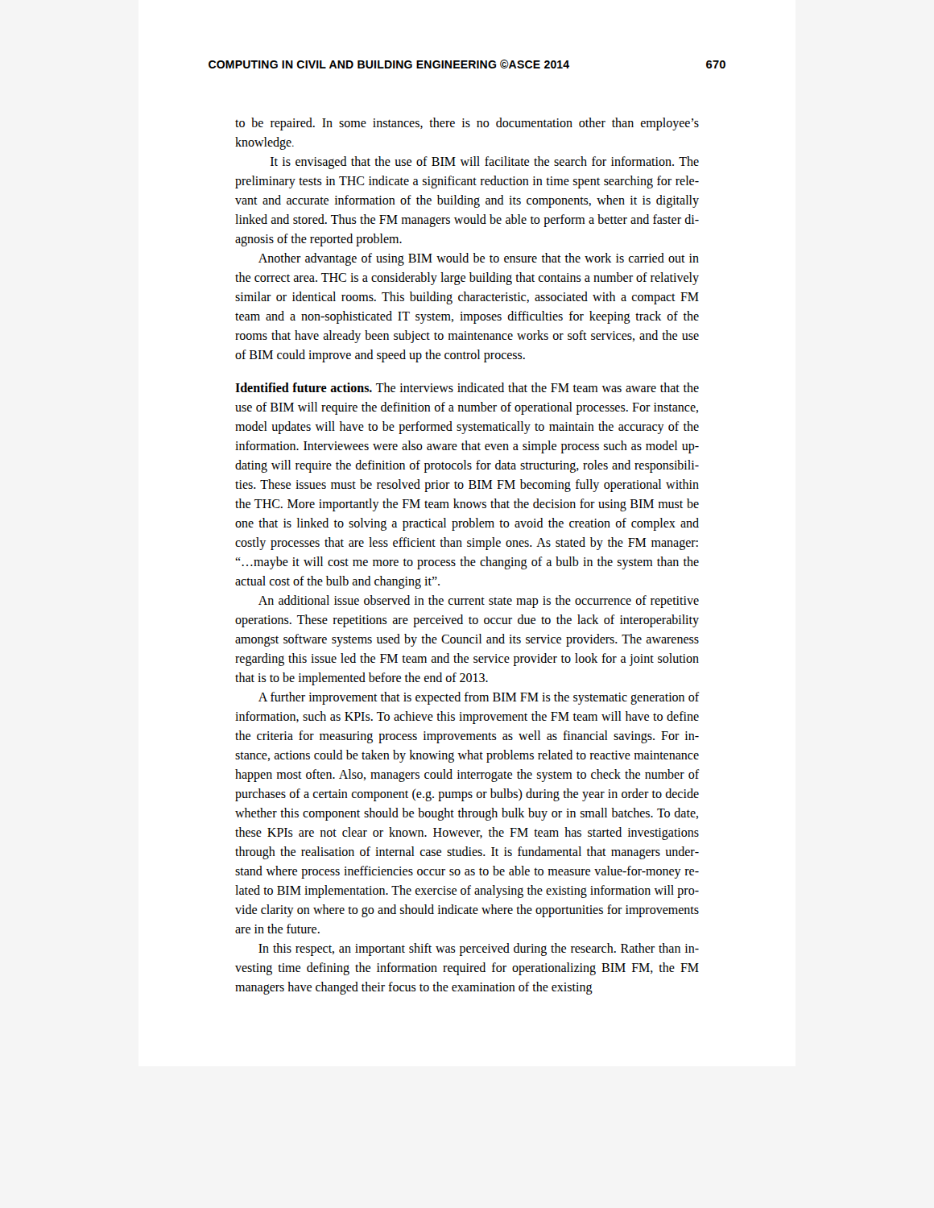Computing in Civil and Building Engineering ©ASCE 2014 670
to be repaired. In some instances, there is no documentation other than employee’s knowledge.
It is envisaged that the use of BIM will facilitate the search for information. The preliminary tests in THC indicate a significant reduction in time spent searching for relevant and accurate information of the building and its components, when it is digitally linked and stored. Thus the FM managers would be able to perform a better and faster diagnosis of the reported problem.
Another advantage of using BIM would be to ensure that the work is carried out in the correct area. THC is a considerably large building that contains a number of relatively similar or identical rooms. This building characteristic, associated with a compact FM team and a non-sophisticated IT system, imposes difficulties for keeping track of the rooms that have already been subject to maintenance works or soft services, and the use of BIM could improve and speed up the control process.
Identified future actions. The interviews indicated that the FM team was aware that the use of BIM will require the definition of a number of operational processes. For instance, model updates will have to be performed systematically to maintain the accuracy of the information. Interviewees were also aware that even a simple process such as model updating will require the definition of protocols for data structuring, roles and responsibilities. These issues must be resolved prior to BIM FM becoming fully operational within the THC. More importantly the FM team knows that the decision for using BIM must be one that is linked to solving a practical problem to avoid the creation of complex and costly processes that are less efficient than simple ones. As stated by the FM manager: “…maybe it will cost me more to process the changing of a bulb in the system than the actual cost of the bulb and changing it”.
An additional issue observed in the current state map is the occurrence of repetitive operations. These repetitions are perceived to occur due to the lack of interoperability amongst software systems used by the Council and its service providers. The awareness regarding this issue led the FM team and the service provider to look for a joint solution that is to be implemented before the end of 2013.
A further improvement that is expected from BIM FM is the systematic generation of information, such as KPIs. To achieve this improvement the FM team will have to define the criteria for measuring process improvements as well as financial savings. For instance, actions could be taken by knowing what problems related to reactive maintenance happen most often. Also, managers could interrogate the system to check the number of purchases of a certain component (e.g. pumps or bulbs) during the year in order to decide whether this component should be bought through bulk buy or in small batches. To date, these KPIs are not clear or known. However, the FM team has started investigations through the realisation of internal case studies. It is fundamental that managers understand where process inefficiencies occur so as to be able to measure value-for-money related to BIM implementation. The exercise of analysing the existing information will provide clarity on where to go and should indicate where the opportunities for improvements are in the future.
In this respect, an important shift was perceived during the research. Rather than investing time defining the information required for operationalizing BIM FM, the FM managers have changed their focus to the examination of the existing